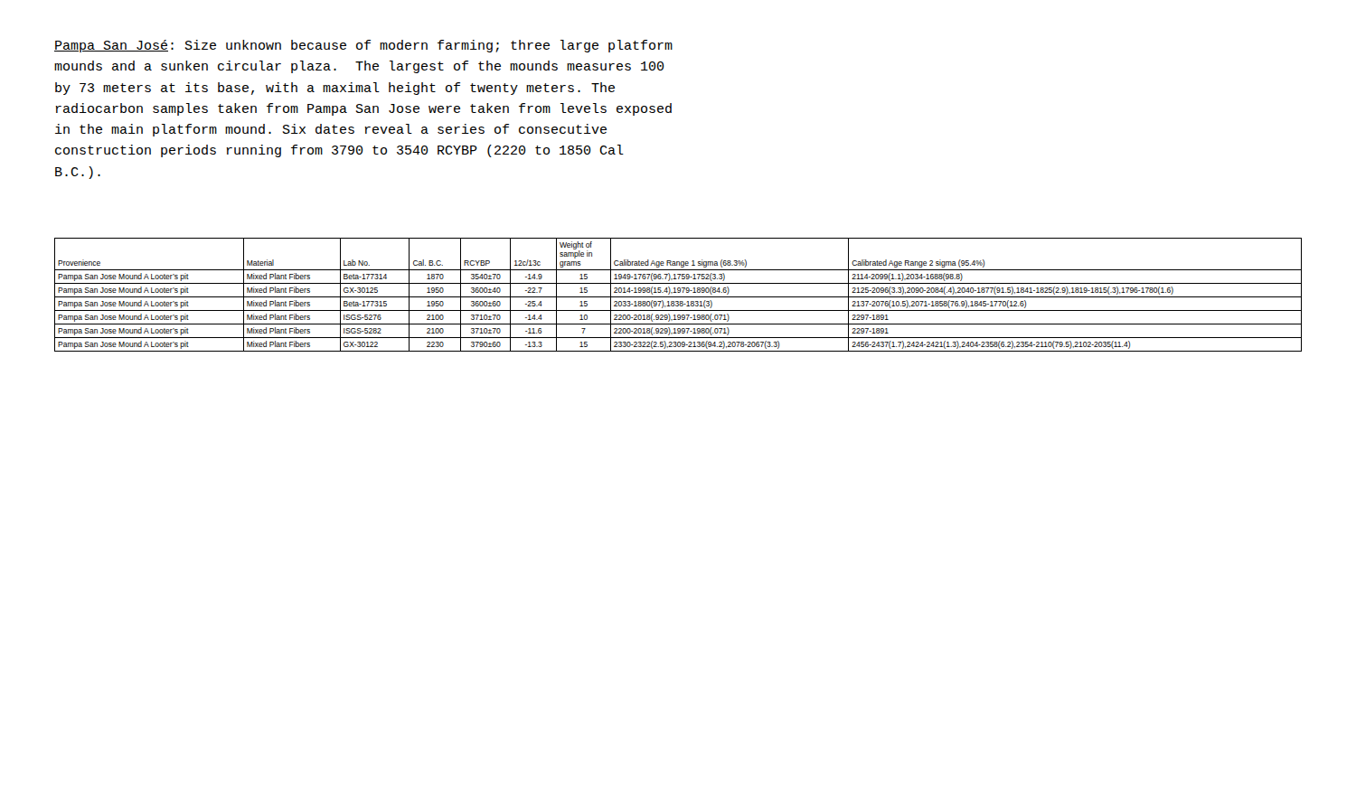Pampa San José: Size unknown because of modern farming; three large platform mounds and a sunken circular plaza. The largest of the mounds measures 100 by 73 meters at its base, with a maximal height of twenty meters. The radiocarbon samples taken from Pampa San Jose were taken from levels exposed in the main platform mound. Six dates reveal a series of consecutive construction periods running from 3790 to 3540 RCYBP (2220 to 1850 Cal B.C.).
| Provenience | Material | Lab No. | Cal. B.C. | RCYBP | 12c/13c | Weight of sample in grams | Calibrated Age Range 1 sigma (68.3%) | Calibrated Age Range 2 sigma (95.4%) |
| --- | --- | --- | --- | --- | --- | --- | --- | --- |
| Pampa San Jose Mound A Looter’s pit | Mixed Plant Fibers | Beta-177314 | 1870 | 3540±70 | -14.9 | 15 | 1949-1767(96.7),1759-1752(3.3) | 2114-2099(1.1),2034-1688(98.8) |
| Pampa San Jose Mound A Looter’s pit | Mixed Plant Fibers | GX-30125 | 1950 | 3600±40 | -22.7 | 15 | 2014-1998(15.4),1979-1890(84.6) | 2125-2096(3.3),2090-2084(.4),2040-1877(91.5),1841-1825(2.9),1819-1815(.3),1796-1780(1.6) |
| Pampa San Jose Mound A Looter’s pit | Mixed Plant Fibers | Beta-177315 | 1950 | 3600±60 | -25.4 | 15 | 2033-1880(97),1838-1831(3) | 2137-2076(10.5),2071-1858(76.9),1845-1770(12.6) |
| Pampa San Jose Mound A Looter’s pit | Mixed Plant Fibers | ISGS-5276 | 2100 | 3710±70 | -14.4 | 10 | 2200-2018(.929),1997-1980(.071) | 2297-1891 |
| Pampa San Jose Mound A Looter’s pit | Mixed Plant Fibers | ISGS-5282 | 2100 | 3710±70 | -11.6 | 7 | 2200-2018(.929),1997-1980(.071) | 2297-1891 |
| Pampa San Jose Mound A Looter’s pit | Mixed Plant Fibers | GX-30122 | 2230 | 3790±60 | -13.3 | 15 | 2330-2322(2.5),2309-2136(94.2),2078-2067(3.3) | 2456-2437(1.7),2424-2421(1.3),2404-2358(6.2),2354-2110(79.5),2102-2035(11.4) |